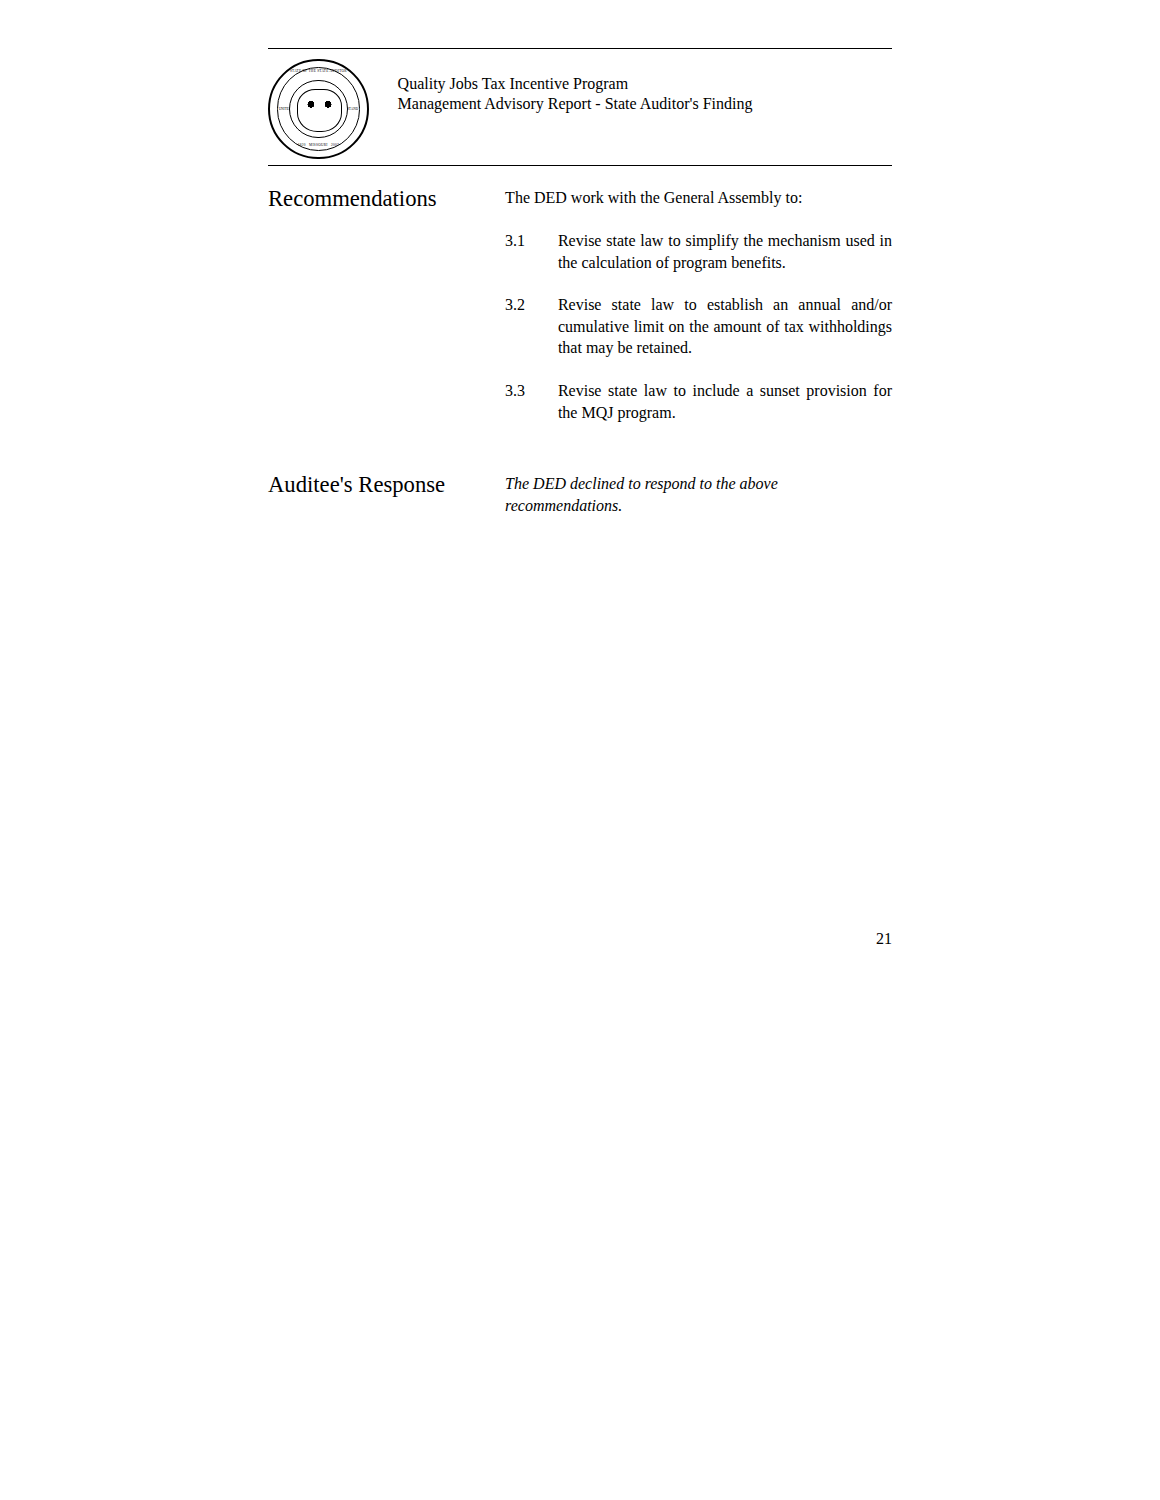STATE OF THE STATE AUDITOR
1820 MISSOURI 2007
UNITED
WE STAND
Quality Jobs Tax Incentive Program
Management Advisory Report - State Auditor's Finding
Recommendations
The DED work with the General Assembly to:
3.1
Revise state law to simplify the mechanism used in the calculation of program benefits.
3.2
Revise state law to establish an annual and/or cumulative limit on the amount of tax withholdings that may be retained.
3.3
Revise state law to include a sunset provision for the MQJ program.
Auditee's Response
The DED declined to respond to the above recommendations.
21